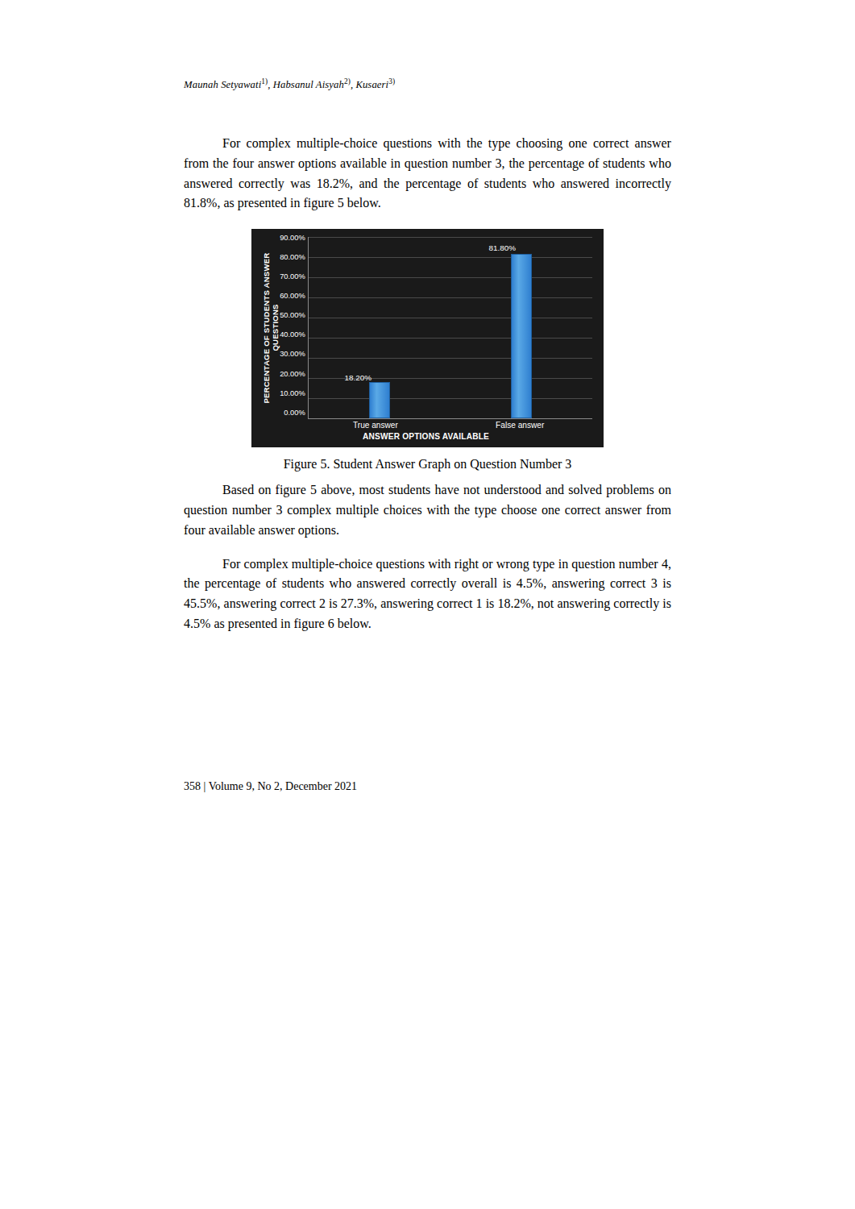Maunah Setyawati1), Habsanul Aisyah2), Kusaeri3)
For complex multiple-choice questions with the type choosing one correct answer from the four answer options available in question number 3, the percentage of students who answered correctly was 18.2%, and the percentage of students who answered incorrectly 81.8%, as presented in figure 5 below.
PERCENTAGE OF STUDENTS ANSWER QUESTIONS
90.00% 80.00% 70.00% 60.00% 50.00% 40.00% 30.00% 20.00% 10.00% 0.00%
18.20%
81.80%
True answer False answer
ANSWER OPTIONS AVAILABLE
Figure 5. Student Answer Graph on Question Number 3
Based on figure 5 above, most students have not understood and solved problems on question number 3 complex multiple choices with the type choose one correct answer from four available answer options.
For complex multiple-choice questions with right or wrong type in question number 4, the percentage of students who answered correctly overall is 4.5%, answering correct 3 is 45.5%, answering correct 2 is 27.3%, answering correct 1 is 18.2%, not answering correctly is 4.5% as presented in figure 6 below.
358 | Volume 9, No 2, December 2021